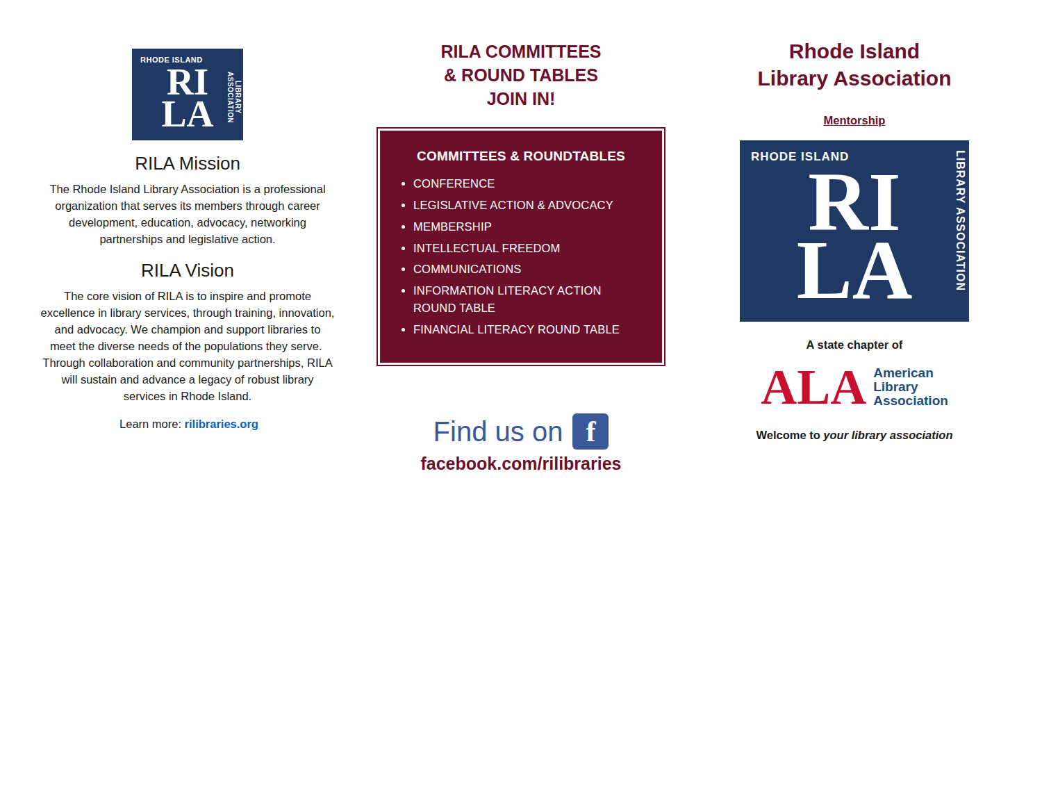RHODE ISLAND
LIBRARY ASSOCIATION
RI
LA
RILA Mission
The Rhode Island Library Association is a professional organization that serves its members through career development, education, advocacy, networking partnerships and legislative action.
RILA Vision
The core vision of RILA is to inspire and promote excellence in library services, through training, innovation, and advocacy. We champion and support libraries to meet the diverse needs of the populations they serve. Through collaboration and community partnerships, RILA will sustain and advance a legacy of robust library services in Rhode Island.
Learn more: rilibraries.org
RILA COMMITTEES & ROUND TABLES JOIN IN!
COMMITTEES & ROUNDTABLES
CONFERENCE
LEGISLATIVE ACTION & ADVOCACY
MEMBERSHIP
INTELLECTUAL FREEDOM
COMMUNICATIONS
INFORMATION LITERACY ACTION ROUND TABLE
FINANCIAL LITERACY ROUND TABLE
Find us on f
facebook.com/rilibraries
Rhode Island Library Association
Mentorship
RHODE ISLAND
LIBRARY ASSOCIATION
RI
LA
A state chapter of
ALA American
Library
Association
Welcome to your library association